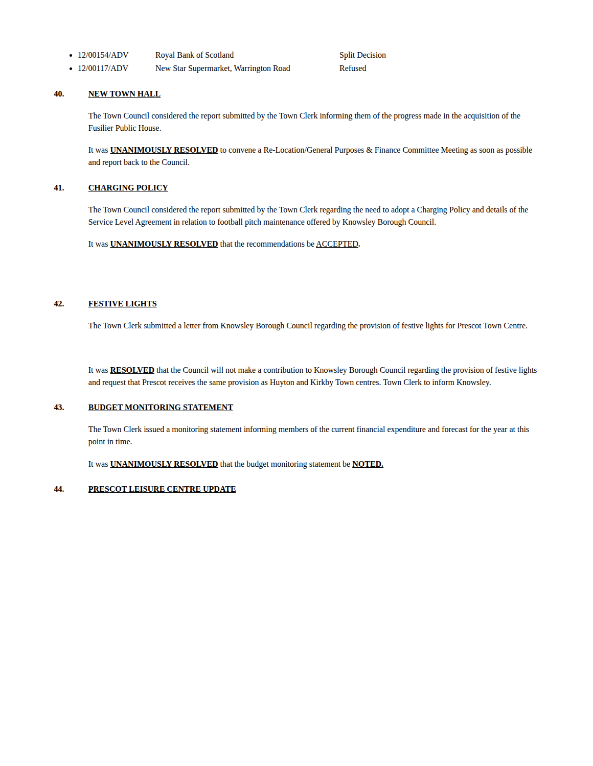12/00154/ADV Royal Bank of Scotland Split Decision
12/00117/ADV New Star Supermarket, Warrington Road Refused
40. NEW TOWN HALL
The Town Council considered the report submitted by the Town Clerk informing them of the progress made in the acquisition of the Fusilier Public House.
It was UNANIMOUSLY RESOLVED to convene a Re-Location/General Purposes & Finance Committee Meeting as soon as possible and report back to the Council.
41. CHARGING POLICY
The Town Council considered the report submitted by the Town Clerk regarding the need to adopt a Charging Policy and details of the Service Level Agreement in relation to football pitch maintenance offered by Knowsley Borough Council.
It was UNANIMOUSLY RESOLVED that the recommendations be ACCEPTED.
42. FESTIVE LIGHTS
The Town Clerk submitted a letter from Knowsley Borough Council regarding the provision of festive lights for Prescot Town Centre.
It was RESOLVED that the Council will not make a contribution to Knowsley Borough Council regarding the provision of festive lights and request that Prescot receives the same provision as Huyton and Kirkby Town centres. Town Clerk to inform Knowsley.
43. BUDGET MONITORING STATEMENT
The Town Clerk issued a monitoring statement informing members of the current financial expenditure and forecast for the year at this point in time.
It was UNANIMOUSLY RESOLVED that the budget monitoring statement be NOTED.
44. PRESCOT LEISURE CENTRE UPDATE